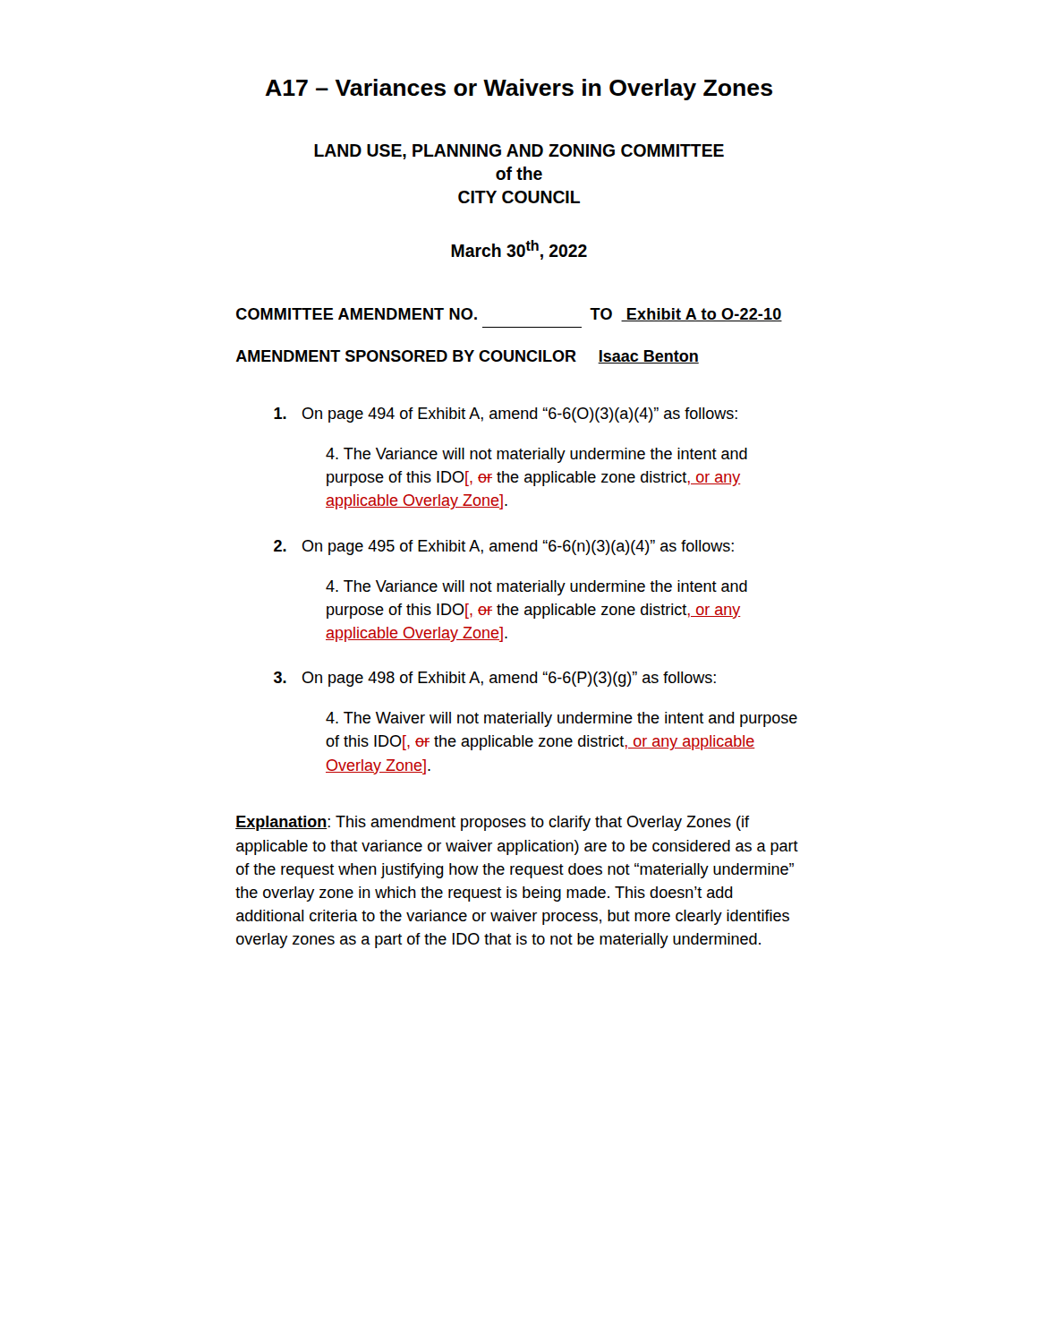A17 – Variances or Waivers in Overlay Zones
LAND USE, PLANNING AND ZONING COMMITTEE
of the
CITY COUNCIL
March 30th, 2022
COMMITTEE AMENDMENT NO. TO Exhibit A to O-22-10
AMENDMENT SPONSORED BY COUNCILOR Isaac Benton
On page 494 of Exhibit A, amend “6-6(O)(3)(a)(4)” as follows:
4. The Variance will not materially undermine the intent and purpose of this IDO[, or the applicable zone district, or any applicable Overlay Zone].
On page 495 of Exhibit A, amend “6-6(n)(3)(a)(4)” as follows:
4. The Variance will not materially undermine the intent and purpose of this IDO[, or the applicable zone district, or any applicable Overlay Zone].
On page 498 of Exhibit A, amend “6-6(P)(3)(g)” as follows:
4. The Waiver will not materially undermine the intent and purpose of this IDO[, or the applicable zone district, or any applicable Overlay Zone].
Explanation: This amendment proposes to clarify that Overlay Zones (if applicable to that variance or waiver application) are to be considered as a part of the request when justifying how the request does not “materially undermine” the overlay zone in which the request is being made. This doesn’t add additional criteria to the variance or waiver process, but more clearly identifies overlay zones as a part of the IDO that is to not be materially undermined.